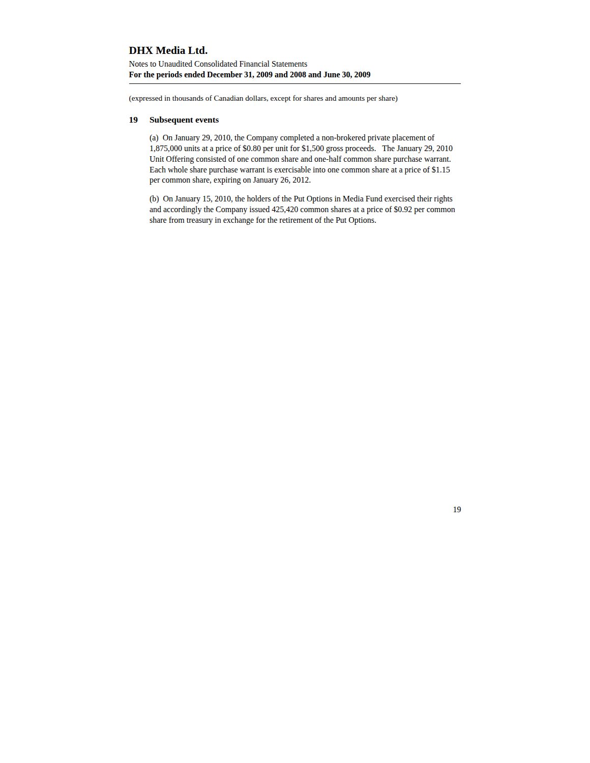DHX Media Ltd.
Notes to Unaudited Consolidated Financial Statements
For the periods ended December 31, 2009 and 2008 and June 30, 2009
(expressed in thousands of Canadian dollars, except for shares and amounts per share)
19
Subsequent events
(a) On January 29, 2010, the Company completed a non-brokered private placement of 1,875,000 units at a price of $0.80 per unit for $1,500 gross proceeds. The January 29, 2010 Unit Offering consisted of one common share and one-half common share purchase warrant. Each whole share purchase warrant is exercisable into one common share at a price of $1.15 per common share, expiring on January 26, 2012.
(b) On January 15, 2010, the holders of the Put Options in Media Fund exercised their rights and accordingly the Company issued 425,420 common shares at a price of $0.92 per common share from treasury in exchange for the retirement of the Put Options.
19